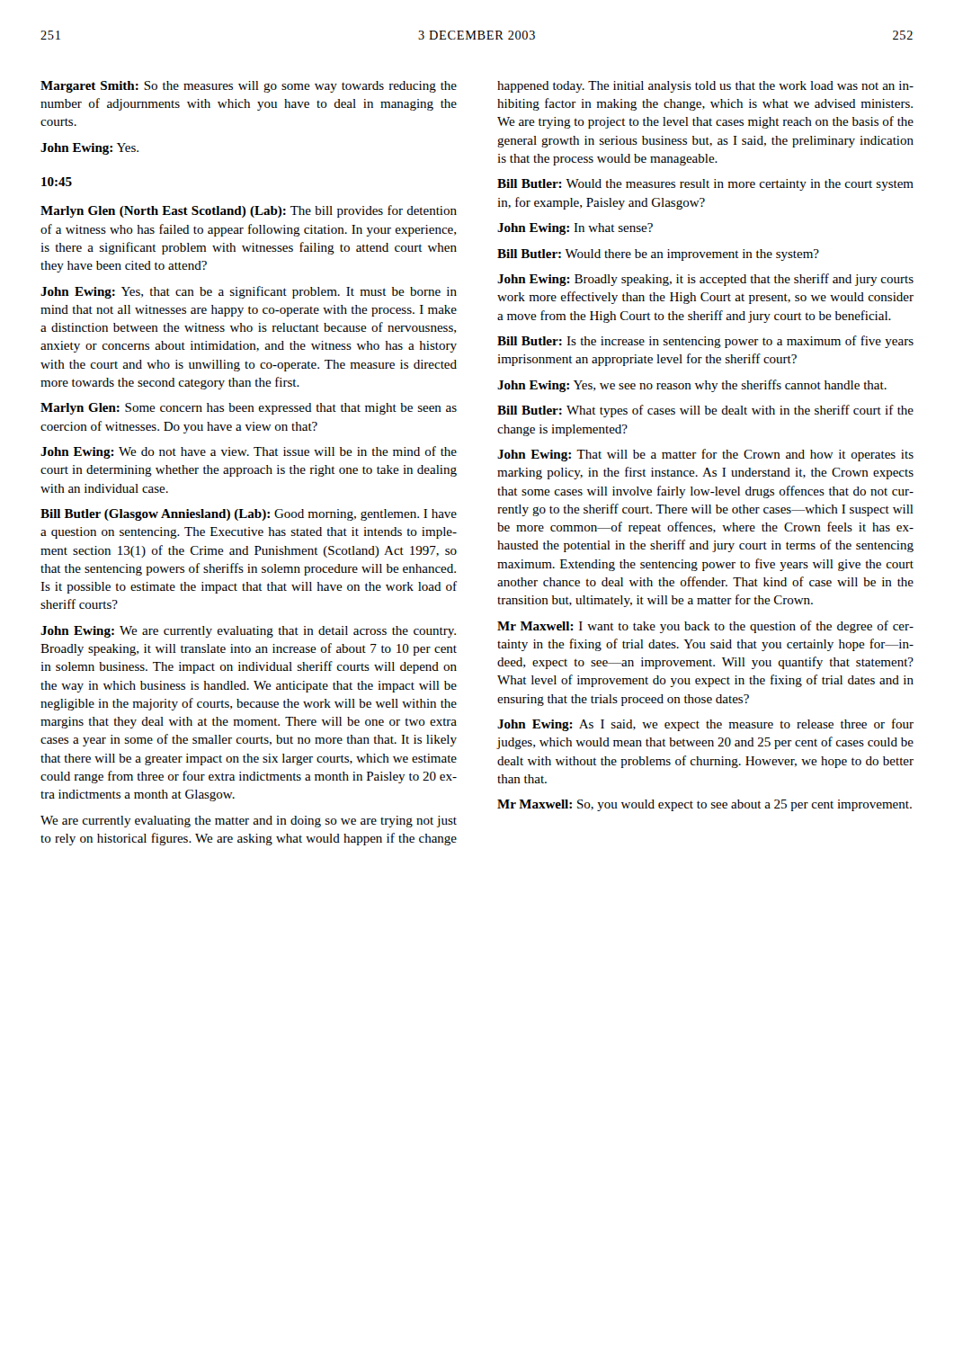251 3 DECEMBER 2003 252
Margaret Smith: So the measures will go some way towards reducing the number of adjournments with which you have to deal in managing the courts.
John Ewing: Yes.
10:45
Marlyn Glen (North East Scotland) (Lab): The bill provides for detention of a witness who has failed to appear following citation. In your experience, is there a significant problem with witnesses failing to attend court when they have been cited to attend?
John Ewing: Yes, that can be a significant problem. It must be borne in mind that not all witnesses are happy to co-operate with the process. I make a distinction between the witness who is reluctant because of nervousness, anxiety or concerns about intimidation, and the witness who has a history with the court and who is unwilling to co-operate. The measure is directed more towards the second category than the first.
Marlyn Glen: Some concern has been expressed that that might be seen as coercion of witnesses. Do you have a view on that?
John Ewing: We do not have a view. That issue will be in the mind of the court in determining whether the approach is the right one to take in dealing with an individual case.
Bill Butler (Glasgow Anniesland) (Lab): Good morning, gentlemen. I have a question on sentencing. The Executive has stated that it intends to implement section 13(1) of the Crime and Punishment (Scotland) Act 1997, so that the sentencing powers of sheriffs in solemn procedure will be enhanced. Is it possible to estimate the impact that that will have on the work load of sheriff courts?
John Ewing: We are currently evaluating that in detail across the country. Broadly speaking, it will translate into an increase of about 7 to 10 per cent in solemn business. The impact on individual sheriff courts will depend on the way in which business is handled. We anticipate that the impact will be negligible in the majority of courts, because the work will be well within the margins that they deal with at the moment. There will be one or two extra cases a year in some of the smaller courts, but no more than that. It is likely that there will be a greater impact on the six larger courts, which we estimate could range from three or four extra indictments a month in Paisley to 20 extra indictments a month at Glasgow.
We are currently evaluating the matter and in doing so we are trying not just to rely on historical figures. We are asking what would happen if the change happened today. The initial analysis told us that the work load was not an inhibiting factor in making the change, which is what we advised ministers. We are trying to project to the level that cases might reach on the basis of the general growth in serious business but, as I said, the preliminary indication is that the process would be manageable.
Bill Butler: Would the measures result in more certainty in the court system in, for example, Paisley and Glasgow?
John Ewing: In what sense?
Bill Butler: Would there be an improvement in the system?
John Ewing: Broadly speaking, it is accepted that the sheriff and jury courts work more effectively than the High Court at present, so we would consider a move from the High Court to the sheriff and jury court to be beneficial.
Bill Butler: Is the increase in sentencing power to a maximum of five years imprisonment an appropriate level for the sheriff court?
John Ewing: Yes, we see no reason why the sheriffs cannot handle that.
Bill Butler: What types of cases will be dealt with in the sheriff court if the change is implemented?
John Ewing: That will be a matter for the Crown and how it operates its marking policy, in the first instance. As I understand it, the Crown expects that some cases will involve fairly low-level drugs offences that do not currently go to the sheriff court. There will be other cases—which I suspect will be more common—of repeat offences, where the Crown feels it has exhausted the potential in the sheriff and jury court in terms of the sentencing maximum. Extending the sentencing power to five years will give the court another chance to deal with the offender. That kind of case will be in the transition but, ultimately, it will be a matter for the Crown.
Mr Maxwell: I want to take you back to the question of the degree of certainty in the fixing of trial dates. You said that you certainly hope for—indeed, expect to see—an improvement. Will you quantify that statement? What level of improvement do you expect in the fixing of trial dates and in ensuring that the trials proceed on those dates?
John Ewing: As I said, we expect the measure to release three or four judges, which would mean that between 20 and 25 per cent of cases could be dealt with without the problems of churning. However, we hope to do better than that.
Mr Maxwell: So, you would expect to see about a 25 per cent improvement.